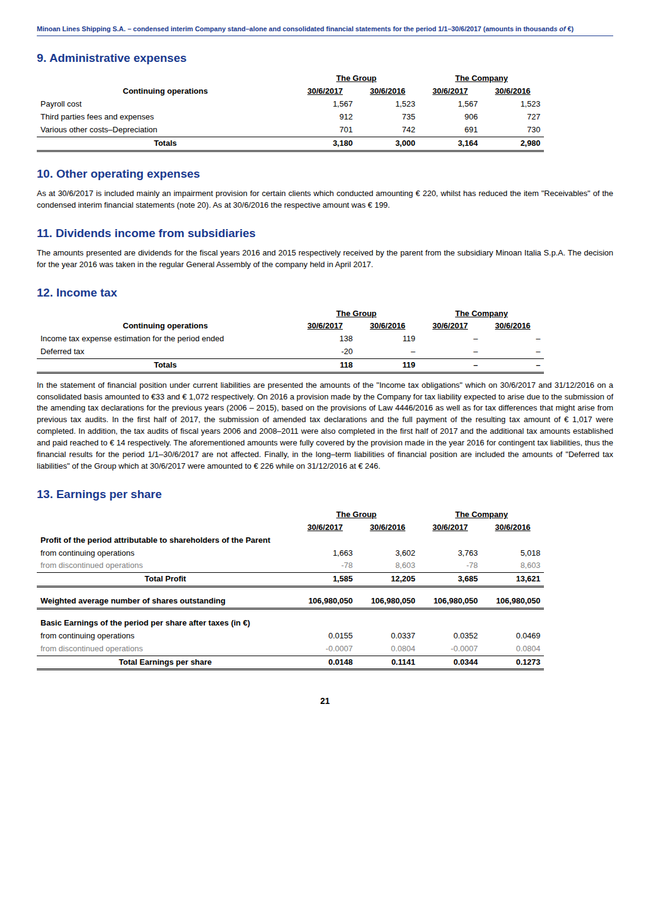Minoan Lines Shipping S.A. – condensed interim Company stand–alone and consolidated financial statements for the period 1/1–30/6/2017 (amounts in thousands of €)
9. Administrative expenses
| | The Group | The Company |
| Continuing operations | 30/6/2017 | 30/6/2016 | 30/6/2017 | 30/6/2016 |
| Payroll cost | 1,567 | 1,523 | 1,567 | 1,523 |
| Third parties fees and expenses | 912 | 735 | 906 | 727 |
| Various other costs–Depreciation | 701 | 742 | 691 | 730 |
| Totals | 3,180 | 3,000 | 3,164 | 2,980 |
10. Other operating expenses
As at 30/6/2017 is included mainly an impairment provision for certain clients which conducted amounting € 220, whilst has reduced the item "Receivables" of the condensed interim financial statements (note 20). As at 30/6/2016 the respective amount was € 199.
11. Dividends income from subsidiaries
The amounts presented are dividends for the fiscal years 2016 and 2015 respectively received by the parent from the subsidiary Minoan Italia S.p.A. The decision for the year 2016 was taken in the regular General Assembly of the company held in April 2017.
12. Income tax
| | The Group | The Company |
| Continuing operations | 30/6/2017 | 30/6/2016 | 30/6/2017 | 30/6/2016 |
| Income tax expense estimation for the period ended | 138 | 119 | – | – |
| Deferred tax | -20 | – | – | – |
| Totals | 118 | 119 | – | – |
In the statement of financial position under current liabilities are presented the amounts of the "Income tax obligations" which on 30/6/2017 and 31/12/2016 on a consolidated basis amounted to €33 and € 1,072 respectively. On 2016 a provision made by the Company for tax liability expected to arise due to the submission of the amending tax declarations for the previous years (2006 – 2015), based on the provisions of Law 4446/2016 as well as for tax differences that might arise from previous tax audits. In the first half of 2017, the submission of amended tax declarations and the full payment of the resulting tax amount of € 1,017 were completed. In addition, the tax audits of fiscal years 2006 and 2008–2011 were also completed in the first half of 2017 and the additional tax amounts established and paid reached to € 14 respectively. The aforementioned amounts were fully covered by the provision made in the year 2016 for contingent tax liabilities, thus the financial results for the period 1/1–30/6/2017 are not affected. Finally, in the long–term liabilities of financial position are included the amounts of "Deferred tax liabilities" of the Group which at 30/6/2017 were amounted to € 226 while on 31/12/2016 at € 246.
13. Earnings per share
| | The Group | The Company |
| | 30/6/2017 | 30/6/2016 | 30/6/2017 | 30/6/2016 |
| Profit of the period attributable to shareholders of the Parent | | | | |
| from continuing operations | 1,663 | 3,602 | 3,763 | 5,018 |
| from discontinued operations | -78 | 8,603 | -78 | 8,603 |
| Total Profit | 1,585 | 12,205 | 3,685 | 13,621 |
| Weighted average number of shares outstanding | 106,980,050 | 106,980,050 | 106,980,050 | 106,980,050 |
| Basic Earnings of the period per share after taxes (in €) | | | | |
| from continuing operations | 0.0155 | 0.0337 | 0.0352 | 0.0469 |
| from discontinued operations | -0.0007 | 0.0804 | -0.0007 | 0.0804 |
| Total Earnings per share | 0.0148 | 0.1141 | 0.0344 | 0.1273 |
21